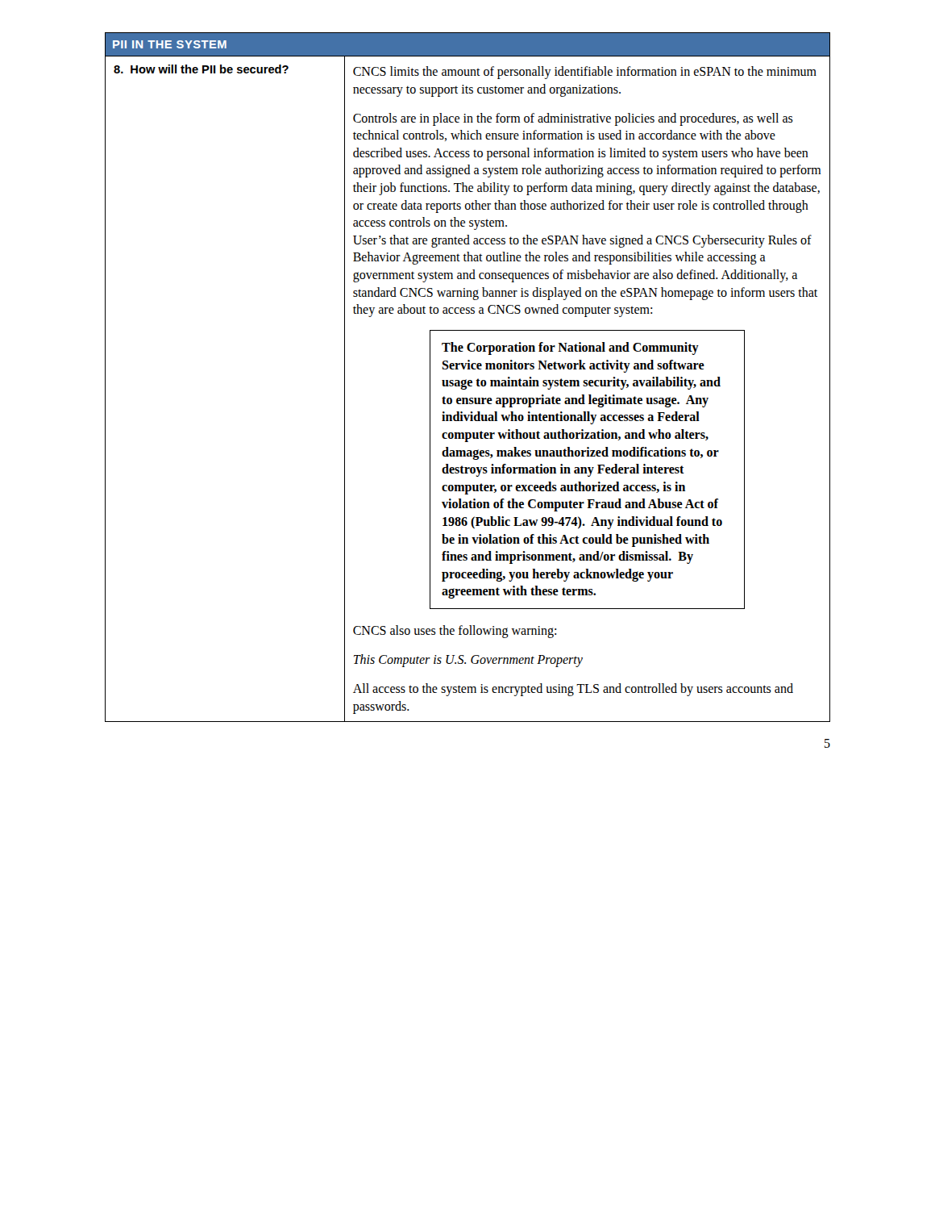| PII IN THE SYSTEM |
| --- |
| 8. How will the PII be secured? | CNCS limits the amount of personally identifiable information in eSPAN to the minimum necessary to support its customer and organizations. Controls are in place in the form of administrative policies and procedures, as well as technical controls, which ensure information is used in accordance with the above described uses. Access to personal information is limited to system users who have been approved and assigned a system role authorizing access to information required to perform their job functions. The ability to perform data mining, query directly against the database, or create data reports other than those authorized for their user role is controlled through access controls on the system. User’s that are granted access to the eSPAN have signed a CNCS Cybersecurity Rules of Behavior Agreement that outline the roles and responsibilities while accessing a government system and consequences of misbehavior are also defined. Additionally, a standard CNCS warning banner is displayed on the eSPAN homepage to inform users that they are about to access a CNCS owned computer system: The Corporation for National and Community Service monitors Network activity and software usage to maintain system security, availability, and to ensure appropriate and legitimate usage. Any individual who intentionally accesses a Federal computer without authorization, and who alters, damages, makes unauthorized modifications to, or destroys information in any Federal interest computer, or exceeds authorized access, is in violation of the Computer Fraud and Abuse Act of 1986 (Public Law 99-474). Any individual found to be in violation of this Act could be punished with fines and imprisonment, and/or dismissal. By proceeding, you hereby acknowledge your agreement with these terms. CNCS also uses the following warning: This Computer is U.S. Government Property All access to the system is encrypted using TLS and controlled by users accounts and passwords. |
5